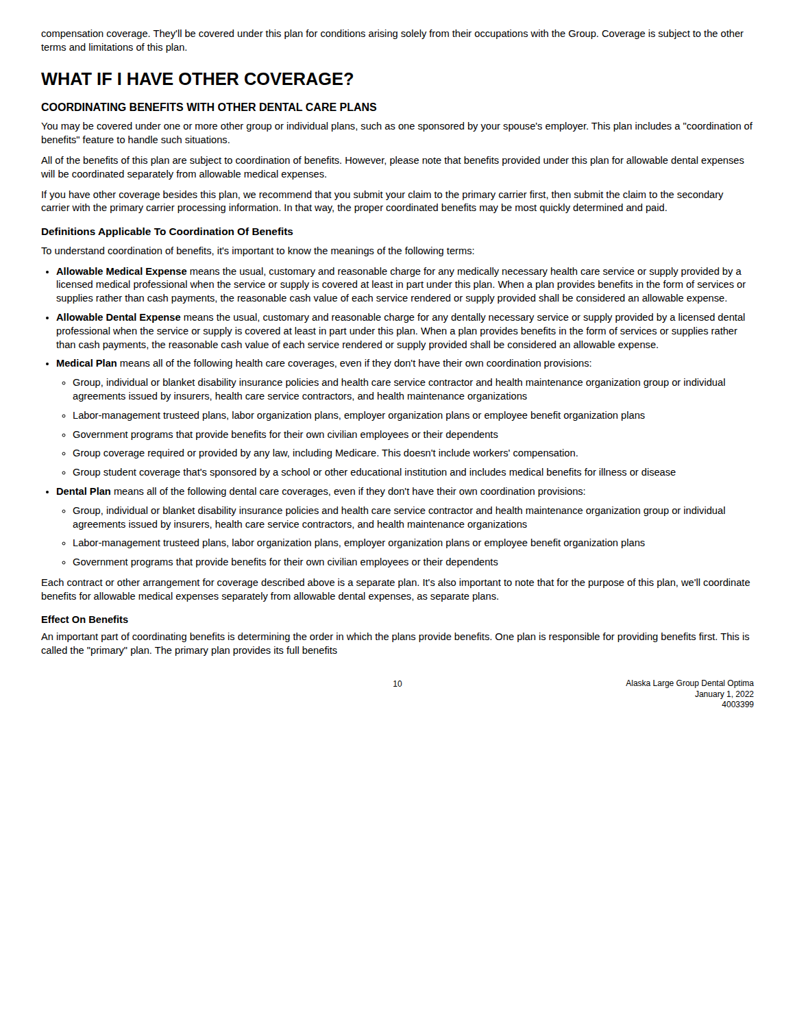compensation coverage. They'll be covered under this plan for conditions arising solely from their occupations with the Group. Coverage is subject to the other terms and limitations of this plan.
WHAT IF I HAVE OTHER COVERAGE?
COORDINATING BENEFITS WITH OTHER DENTAL CARE PLANS
You may be covered under one or more other group or individual plans, such as one sponsored by your spouse's employer. This plan includes a "coordination of benefits" feature to handle such situations.
All of the benefits of this plan are subject to coordination of benefits. However, please note that benefits provided under this plan for allowable dental expenses will be coordinated separately from allowable medical expenses.
If you have other coverage besides this plan, we recommend that you submit your claim to the primary carrier first, then submit the claim to the secondary carrier with the primary carrier processing information. In that way, the proper coordinated benefits may be most quickly determined and paid.
Definitions Applicable To Coordination Of Benefits
To understand coordination of benefits, it's important to know the meanings of the following terms:
Allowable Medical Expense means the usual, customary and reasonable charge for any medically necessary health care service or supply provided by a licensed medical professional when the service or supply is covered at least in part under this plan. When a plan provides benefits in the form of services or supplies rather than cash payments, the reasonable cash value of each service rendered or supply provided shall be considered an allowable expense.
Allowable Dental Expense means the usual, customary and reasonable charge for any dentally necessary service or supply provided by a licensed dental professional when the service or supply is covered at least in part under this plan. When a plan provides benefits in the form of services or supplies rather than cash payments, the reasonable cash value of each service rendered or supply provided shall be considered an allowable expense.
Medical Plan means all of the following health care coverages, even if they don't have their own coordination provisions:
Group, individual or blanket disability insurance policies and health care service contractor and health maintenance organization group or individual agreements issued by insurers, health care service contractors, and health maintenance organizations
Labor-management trusteed plans, labor organization plans, employer organization plans or employee benefit organization plans
Government programs that provide benefits for their own civilian employees or their dependents
Group coverage required or provided by any law, including Medicare. This doesn't include workers' compensation.
Group student coverage that's sponsored by a school or other educational institution and includes medical benefits for illness or disease
Dental Plan means all of the following dental care coverages, even if they don't have their own coordination provisions:
Group, individual or blanket disability insurance policies and health care service contractor and health maintenance organization group or individual agreements issued by insurers, health care service contractors, and health maintenance organizations
Labor-management trusteed plans, labor organization plans, employer organization plans or employee benefit organization plans
Government programs that provide benefits for their own civilian employees or their dependents
Each contract or other arrangement for coverage described above is a separate plan. It's also important to note that for the purpose of this plan, we'll coordinate benefits for allowable medical expenses separately from allowable dental expenses, as separate plans.
Effect On Benefits
An important part of coordinating benefits is determining the order in which the plans provide benefits. One plan is responsible for providing benefits first. This is called the "primary" plan. The primary plan provides its full benefits
10
Alaska Large Group Dental Optima
January 1, 2022
4003399